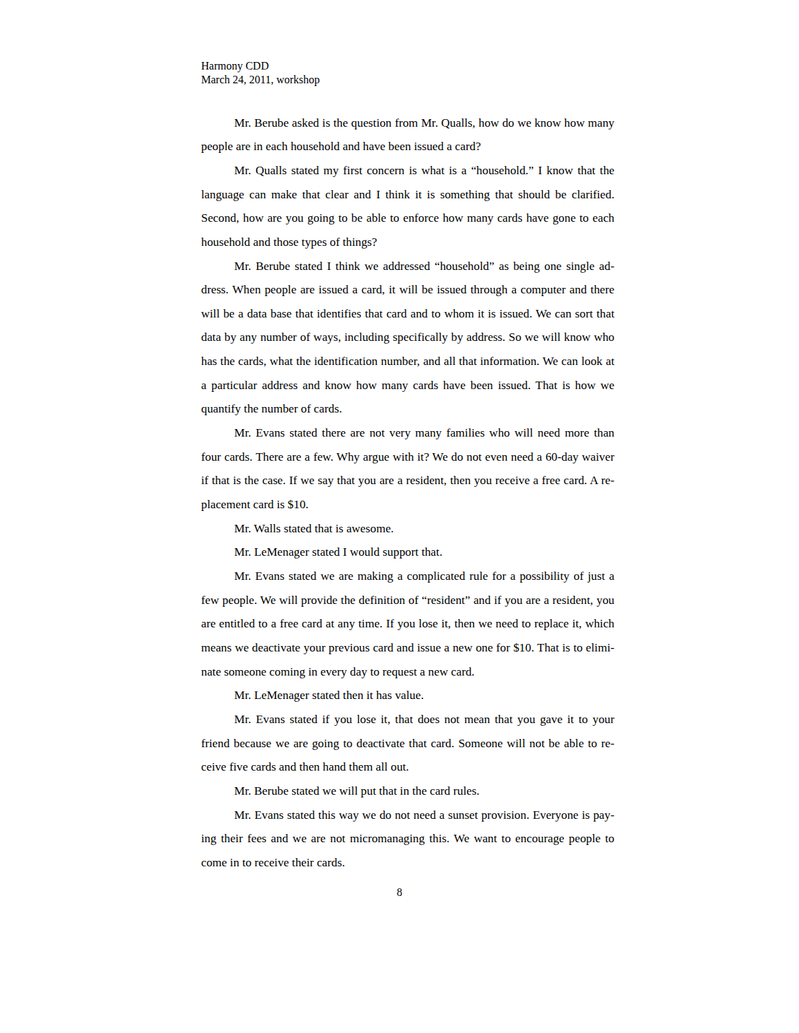Harmony CDD
March 24, 2011, workshop
Mr. Berube asked is the question from Mr. Qualls, how do we know how many people are in each household and have been issued a card?
Mr. Qualls stated my first concern is what is a “household.” I know that the language can make that clear and I think it is something that should be clarified. Second, how are you going to be able to enforce how many cards have gone to each household and those types of things?
Mr. Berube stated I think we addressed “household” as being one single address. When people are issued a card, it will be issued through a computer and there will be a data base that identifies that card and to whom it is issued. We can sort that data by any number of ways, including specifically by address. So we will know who has the cards, what the identification number, and all that information. We can look at a particular address and know how many cards have been issued. That is how we quantify the number of cards.
Mr. Evans stated there are not very many families who will need more than four cards. There are a few. Why argue with it? We do not even need a 60-day waiver if that is the case. If we say that you are a resident, then you receive a free card. A replacement card is $10.
Mr. Walls stated that is awesome.
Mr. LeMenager stated I would support that.
Mr. Evans stated we are making a complicated rule for a possibility of just a few people. We will provide the definition of “resident” and if you are a resident, you are entitled to a free card at any time. If you lose it, then we need to replace it, which means we deactivate your previous card and issue a new one for $10. That is to eliminate someone coming in every day to request a new card.
Mr. LeMenager stated then it has value.
Mr. Evans stated if you lose it, that does not mean that you gave it to your friend because we are going to deactivate that card. Someone will not be able to receive five cards and then hand them all out.
Mr. Berube stated we will put that in the card rules.
Mr. Evans stated this way we do not need a sunset provision. Everyone is paying their fees and we are not micromanaging this. We want to encourage people to come in to receive their cards.
8